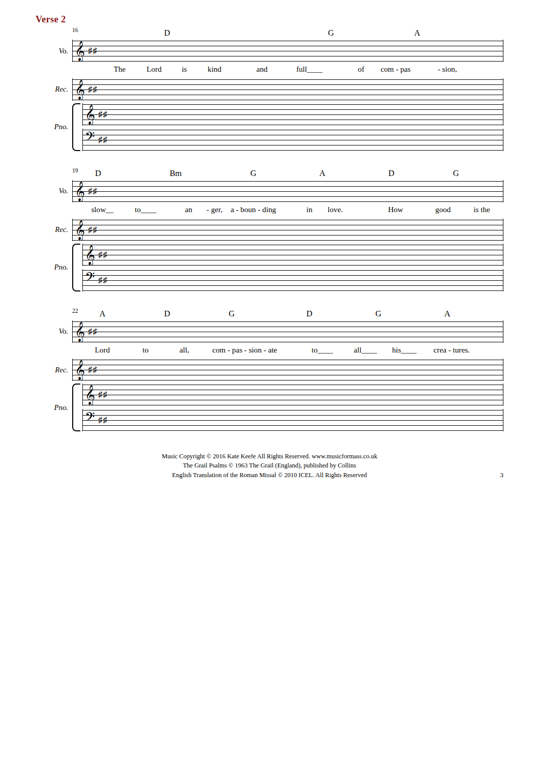Verse 2
D G A
16
Vo.
𝄞♯♯
The Lord is kind and full____ of com - pas - sion,
Rec.
𝄞♯♯
Pno.
𝄞♯♯
𝄢♯♯
D Bm G A D G
19
Vo.
𝄞♯♯
slow__ to____ an - ger, a - boun - ding in love. How good is the
Rec.
𝄞♯♯
Pno.
𝄞♯♯
𝄢♯♯
A D G D G A
22
Vo.
𝄞♯♯
Lord to all, com - pas - sion - ate to____ all____ his____ crea - tures.
Rec.
𝄞♯♯
Pno.
𝄞♯♯
𝄢♯♯
Music Copyright © 2016 Kate Keefe All Rights Reserved. www.musicformass.co.uk
The Grail Psalms © 1963 The Grail (England), published by Collins
English Translation of the Roman Missal © 2010 ICEL. All Rights Reserved
3